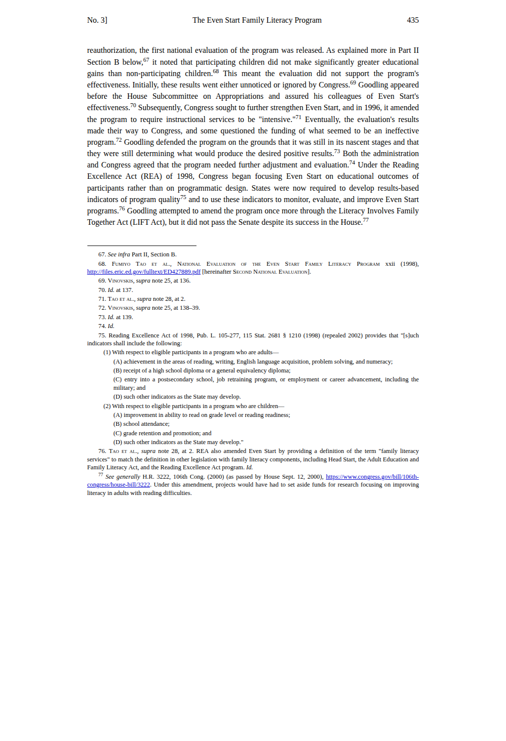No. 3] The Even Start Family Literacy Program 435
reauthorization, the first national evaluation of the program was released. As explained more in Part II Section B below,67 it noted that participating children did not make significantly greater educational gains than non-participating children.68 This meant the evaluation did not support the program's effectiveness. Initially, these results went either unnoticed or ignored by Congress.69 Goodling appeared before the House Subcommittee on Appropriations and assured his colleagues of Even Start's effectiveness.70 Subsequently, Congress sought to further strengthen Even Start, and in 1996, it amended the program to require instructional services to be "intensive."71 Eventually, the evaluation's results made their way to Congress, and some questioned the funding of what seemed to be an ineffective program.72 Goodling defended the program on the grounds that it was still in its nascent stages and that they were still determining what would produce the desired positive results.73 Both the administration and Congress agreed that the program needed further adjustment and evaluation.74 Under the Reading Excellence Act (REA) of 1998, Congress began focusing Even Start on educational outcomes of participants rather than on programmatic design. States were now required to develop results-based indicators of program quality75 and to use these indicators to monitor, evaluate, and improve Even Start programs.76 Goodling attempted to amend the program once more through the Literacy Involves Family Together Act (LIFT Act), but it did not pass the Senate despite its success in the House.77
67. See infra Part II, Section B.
68. Fumiyo Tao et al., National Evaluation of the Even Start Family Literacy Program xxii (1998), http://files.eric.ed.gov/fulltext/ED427889.pdf [hereinafter Second National Evaluation].
69. Vinovskis, supra note 25, at 136.
70. Id. at 137.
71. Tao et al., supra note 28, at 2.
72. Vinovskis, supra note 25, at 138–39.
73. Id. at 139.
74. Id.
75. Reading Excellence Act of 1998, Pub. L. 105-277, 115 Stat. 2681 § 1210 (1998) (repealed 2002) provides that "[s]uch indicators shall include the following:
(1) With respect to eligible participants in a program who are adults—
(A) achievement in the areas of reading, writing, English language acquisition, problem solving, and numeracy;
(B) receipt of a high school diploma or a general equivalency diploma;
(C) entry into a postsecondary school, job retraining program, or employment or career advancement, including the military; and
(D) such other indicators as the State may develop.
(2) With respect to eligible participants in a program who are children—
(A) improvement in ability to read on grade level or reading readiness;
(B) school attendance;
(C) grade retention and promotion; and
(D) such other indicators as the State may develop."
76. Tao et al., supra note 28, at 2. REA also amended Even Start by providing a definition of the term "family literacy services" to match the definition in other legislation with family literacy components, including Head Start, the Adult Education and Family Literacy Act, and the Reading Excellence Act program. Id.
77 See generally H.R. 3222, 106th Cong. (2000) (as passed by House Sept. 12, 2000), https://www.congress.gov/bill/106th-congress/house-bill/3222. Under this amendment, projects would have had to set aside funds for research focusing on improving literacy in adults with reading difficulties.